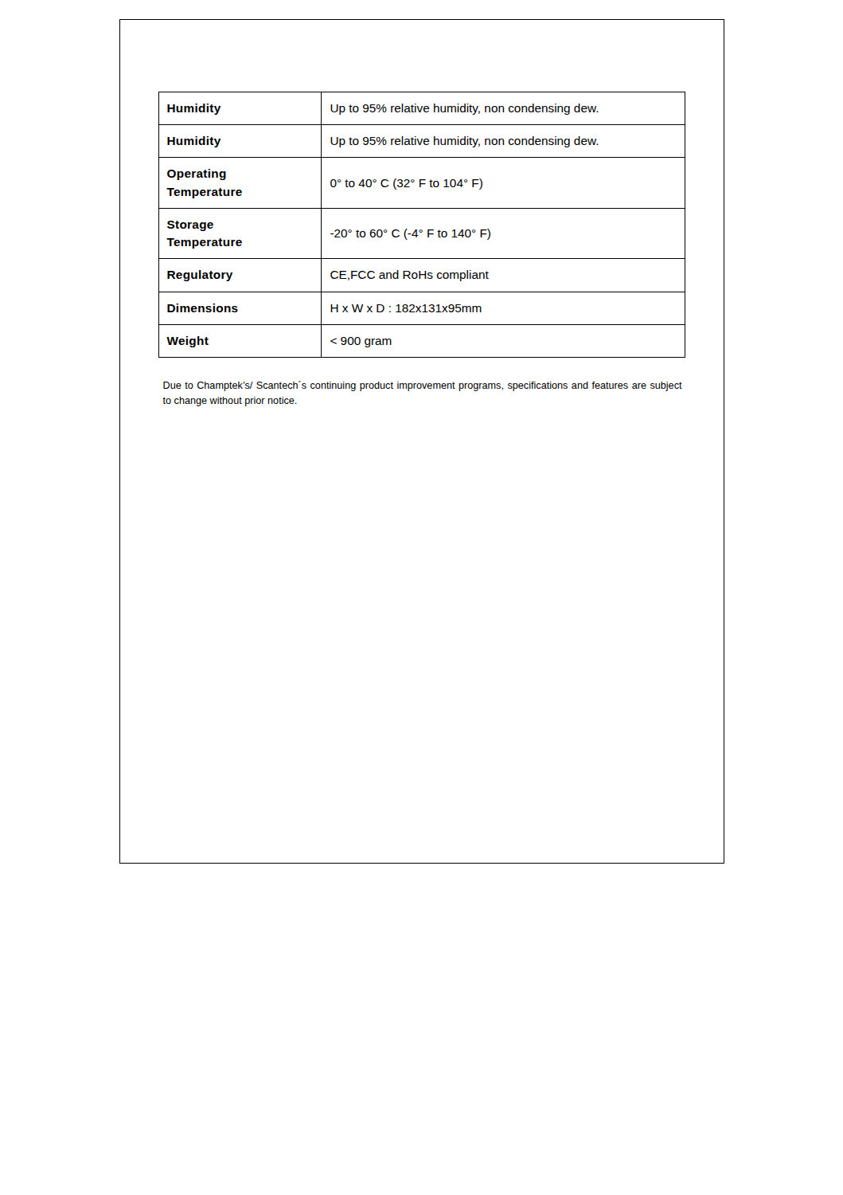| Humidity | Up to 95% relative humidity, non condensing dew. |
| Humidity | Up to 95% relative humidity, non condensing dew. |
| Operating Temperature | 0° to 40° C (32° F to 104° F) |
| Storage Temperature | -20° to 60° C (-4° F to 140° F) |
| Regulatory | CE,FCC and RoHs compliant |
| Dimensions | H x W x D : 182x131x95mm |
| Weight | < 900 gram |
Due to Champtek’s/ Scantech´s continuing product improvement programs, specifications and features are subject to change without prior notice.